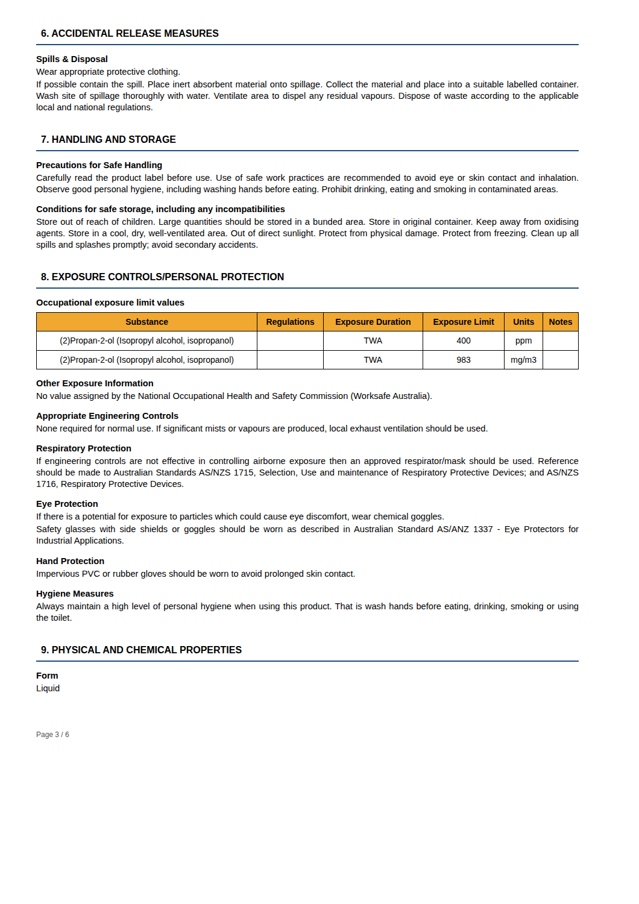6. ACCIDENTAL RELEASE MEASURES
Spills & Disposal
Wear appropriate protective clothing.
If possible contain the spill. Place inert absorbent material onto spillage. Collect the material and place into a suitable labelled container. Wash site of spillage thoroughly with water. Ventilate area to dispel any residual vapours. Dispose of waste according to the applicable local and national regulations.
7. HANDLING AND STORAGE
Precautions for Safe Handling
Carefully read the product label before use. Use of safe work practices are recommended to avoid eye or skin contact and inhalation. Observe good personal hygiene, including washing hands before eating. Prohibit drinking, eating and smoking in contaminated areas.
Conditions for safe storage, including any incompatibilities
Store out of reach of children. Large quantities should be stored in a bunded area. Store in original container. Keep away from oxidising agents. Store in a cool, dry, well-ventilated area. Out of direct sunlight. Protect from physical damage. Protect from freezing. Clean up all spills and splashes promptly; avoid secondary accidents.
8. EXPOSURE CONTROLS/PERSONAL PROTECTION
Occupational exposure limit values
| Substance | Regulations | Exposure Duration | Exposure Limit | Units | Notes |
| --- | --- | --- | --- | --- | --- |
| (2)Propan-2-ol (Isopropyl alcohol, isopropanol) | | TWA | 400 | ppm | |
| (2)Propan-2-ol (Isopropyl alcohol, isopropanol) | | TWA | 983 | mg/m3 | |
Other Exposure Information
No value assigned by the National Occupational Health and Safety Commission (Worksafe Australia).
Appropriate Engineering Controls
None required for normal use. If significant mists or vapours are produced, local exhaust ventilation should be used.
Respiratory Protection
If engineering controls are not effective in controlling airborne exposure then an approved respirator/mask should be used. Reference should be made to Australian Standards AS/NZS 1715, Selection, Use and maintenance of Respiratory Protective Devices; and AS/NZS 1716, Respiratory Protective Devices.
Eye Protection
If there is a potential for exposure to particles which could cause eye discomfort, wear chemical goggles.
Safety glasses with side shields or goggles should be worn as described in Australian Standard AS/ANZ 1337 - Eye Protectors for Industrial Applications.
Hand Protection
Impervious PVC or rubber gloves should be worn to avoid prolonged skin contact.
Hygiene Measures
Always maintain a high level of personal hygiene when using this product. That is wash hands before eating, drinking, smoking or using the toilet.
9. PHYSICAL AND CHEMICAL PROPERTIES
Form
Liquid
Page 3 / 6